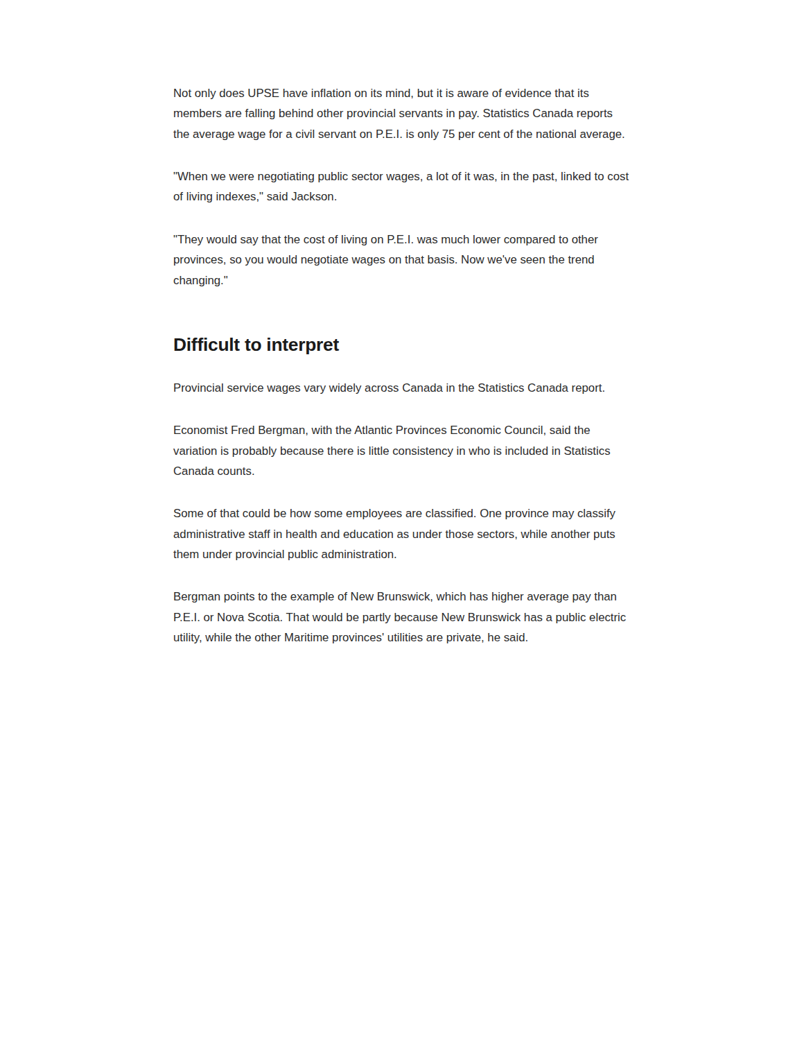Not only does UPSE have inflation on its mind, but it is aware of evidence that its members are falling behind other provincial servants in pay. Statistics Canada reports the average wage for a civil servant on P.E.I. is only 75 per cent of the national average.
"When we were negotiating public sector wages, a lot of it was, in the past, linked to cost of living indexes," said Jackson.
"They would say that the cost of living on P.E.I. was much lower compared to other provinces, so you would negotiate wages on that basis. Now we've seen the trend changing."
Difficult to interpret
Provincial service wages vary widely across Canada in the Statistics Canada report.
Economist Fred Bergman, with the Atlantic Provinces Economic Council, said the variation is probably because there is little consistency in who is included in Statistics Canada counts.
Some of that could be how some employees are classified. One province may classify administrative staff in health and education as under those sectors, while another puts them under provincial public administration.
Bergman points to the example of New Brunswick, which has higher average pay than P.E.I. or Nova Scotia. That would be partly because New Brunswick has a public electric utility, while the other Maritime provinces' utilities are private, he said.